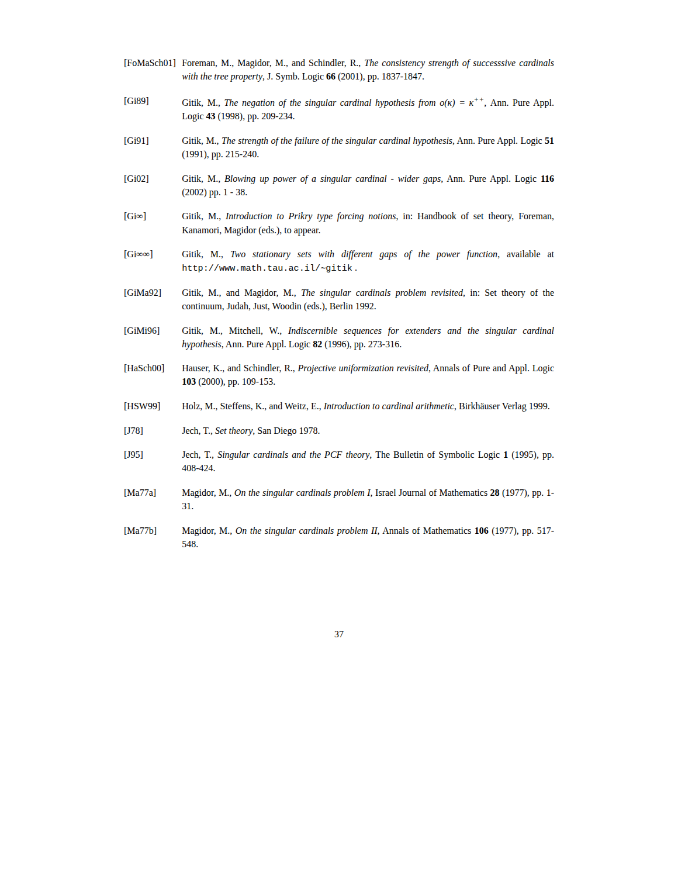[FoMaSch01]
Foreman, M., Magidor, M., and Schindler, R., The consistency strength of successsive cardinals with the tree property, J. Symb. Logic 66 (2001), pp. 1837-1847.
[Gi89]
Gitik, M., The negation of the singular cardinal hypothesis from o(κ) = κ++, Ann. Pure Appl. Logic 43 (1998), pp. 209-234.
[Gi91]
Gitik, M., The strength of the failure of the singular cardinal hypothesis, Ann. Pure Appl. Logic 51 (1991), pp. 215-240.
[Gi02]
Gitik, M., Blowing up power of a singular cardinal - wider gaps, Ann. Pure Appl. Logic 116 (2002) pp. 1 - 38.
[Gi∞]
Gitik, M., Introduction to Prikry type forcing notions, in: Handbook of set theory, Foreman, Kanamori, Magidor (eds.), to appear.
[Gi∞∞]
Gitik, M., Two stationary sets with different gaps of the power function, available at http://www.math.tau.ac.il/∼gitik .
[GiMa92]
Gitik, M., and Magidor, M., The singular cardinals problem revisited, in: Set theory of the continuum, Judah, Just, Woodin (eds.), Berlin 1992.
[GiMi96]
Gitik, M., Mitchell, W., Indiscernible sequences for extenders and the singular cardinal hypothesis, Ann. Pure Appl. Logic 82 (1996), pp. 273-316.
[HaSch00]
Hauser, K., and Schindler, R., Projective uniformization revisited, Annals of Pure and Appl. Logic 103 (2000), pp. 109-153.
[HSW99]
Holz, M., Steffens, K., and Weitz, E., Introduction to cardinal arithmetic, Birkhäuser Verlag 1999.
[J78]
Jech, T., Set theory, San Diego 1978.
[J95]
Jech, T., Singular cardinals and the PCF theory, The Bulletin of Symbolic Logic 1 (1995), pp. 408-424.
[Ma77a]
Magidor, M., On the singular cardinals problem I, Israel Journal of Mathematics 28 (1977), pp. 1-31.
[Ma77b]
Magidor, M., On the singular cardinals problem II, Annals of Mathematics 106 (1977), pp. 517-548.
37